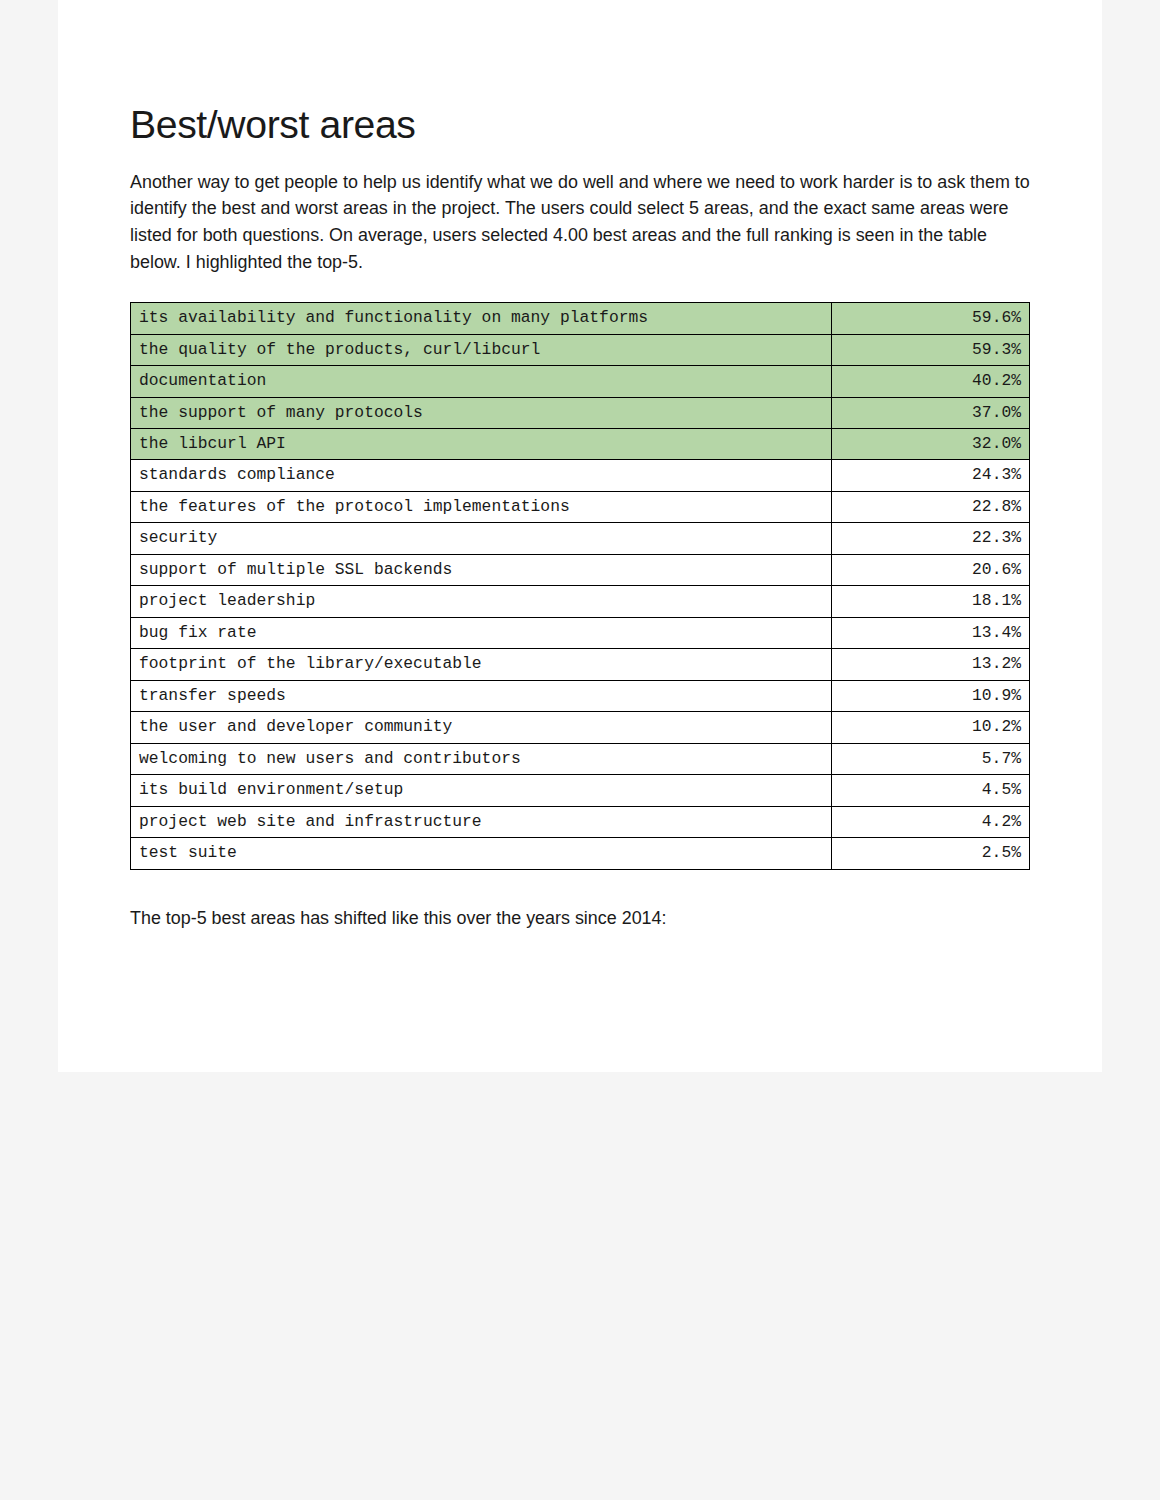Best/worst areas
Another way to get people to help us identify what we do well and where we need to work harder is to ask them to identify the best and worst areas in the project. The users could select 5 areas, and the exact same areas were listed for both questions. On average, users selected 4.00 best areas and the full ranking is seen in the table below. I highlighted the top-5.
| its availability and functionality on many platforms | 59.6% |
| the quality of the products, curl/libcurl | 59.3% |
| documentation | 40.2% |
| the support of many protocols | 37.0% |
| the libcurl API | 32.0% |
| standards compliance | 24.3% |
| the features of the protocol implementations | 22.8% |
| security | 22.3% |
| support of multiple SSL backends | 20.6% |
| project leadership | 18.1% |
| bug fix rate | 13.4% |
| footprint of the library/executable | 13.2% |
| transfer speeds | 10.9% |
| the user and developer community | 10.2% |
| welcoming to new users and contributors | 5.7% |
| its build environment/setup | 4.5% |
| project web site and infrastructure | 4.2% |
| test suite | 2.5% |
The top-5 best areas has shifted like this over the years since 2014: